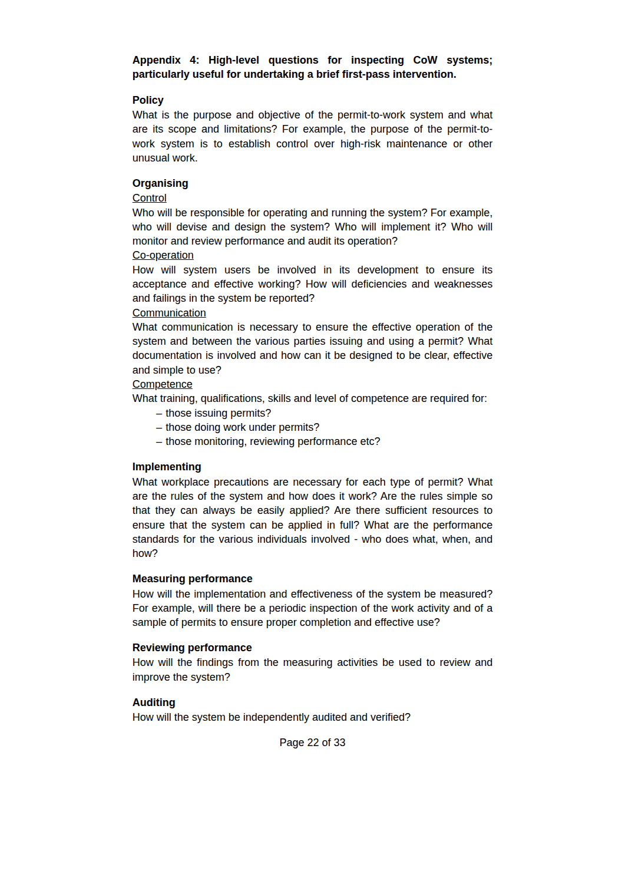Appendix 4: High-level questions for inspecting CoW systems; particularly useful for undertaking a brief first-pass intervention.
Policy
What is the purpose and objective of the permit-to-work system and what are its scope and limitations? For example, the purpose of the permit-to-work system is to establish control over high-risk maintenance or other unusual work.
Organising
Control
Who will be responsible for operating and running the system? For example, who will devise and design the system? Who will implement it? Who will monitor and review performance and audit its operation?
Co-operation
How will system users be involved in its development to ensure its acceptance and effective working? How will deficiencies and weaknesses and failings in the system be reported?
Communication
What communication is necessary to ensure the effective operation of the system and between the various parties issuing and using a permit? What documentation is involved and how can it be designed to be clear, effective and simple to use?
Competence
What training, qualifications, skills and level of competence are required for:
those issuing permits?
those doing work under permits?
those monitoring, reviewing performance etc?
Implementing
What workplace precautions are necessary for each type of permit? What are the rules of the system and how does it work? Are the rules simple so that they can always be easily applied? Are there sufficient resources to ensure that the system can be applied in full? What are the performance standards for the various individuals involved - who does what, when, and how?
Measuring performance
How will the implementation and effectiveness of the system be measured? For example, will there be a periodic inspection of the work activity and of a sample of permits to ensure proper completion and effective use?
Reviewing performance
How will the findings from the measuring activities be used to review and improve the system?
Auditing
How will the system be independently audited and verified?
Page 22 of 33